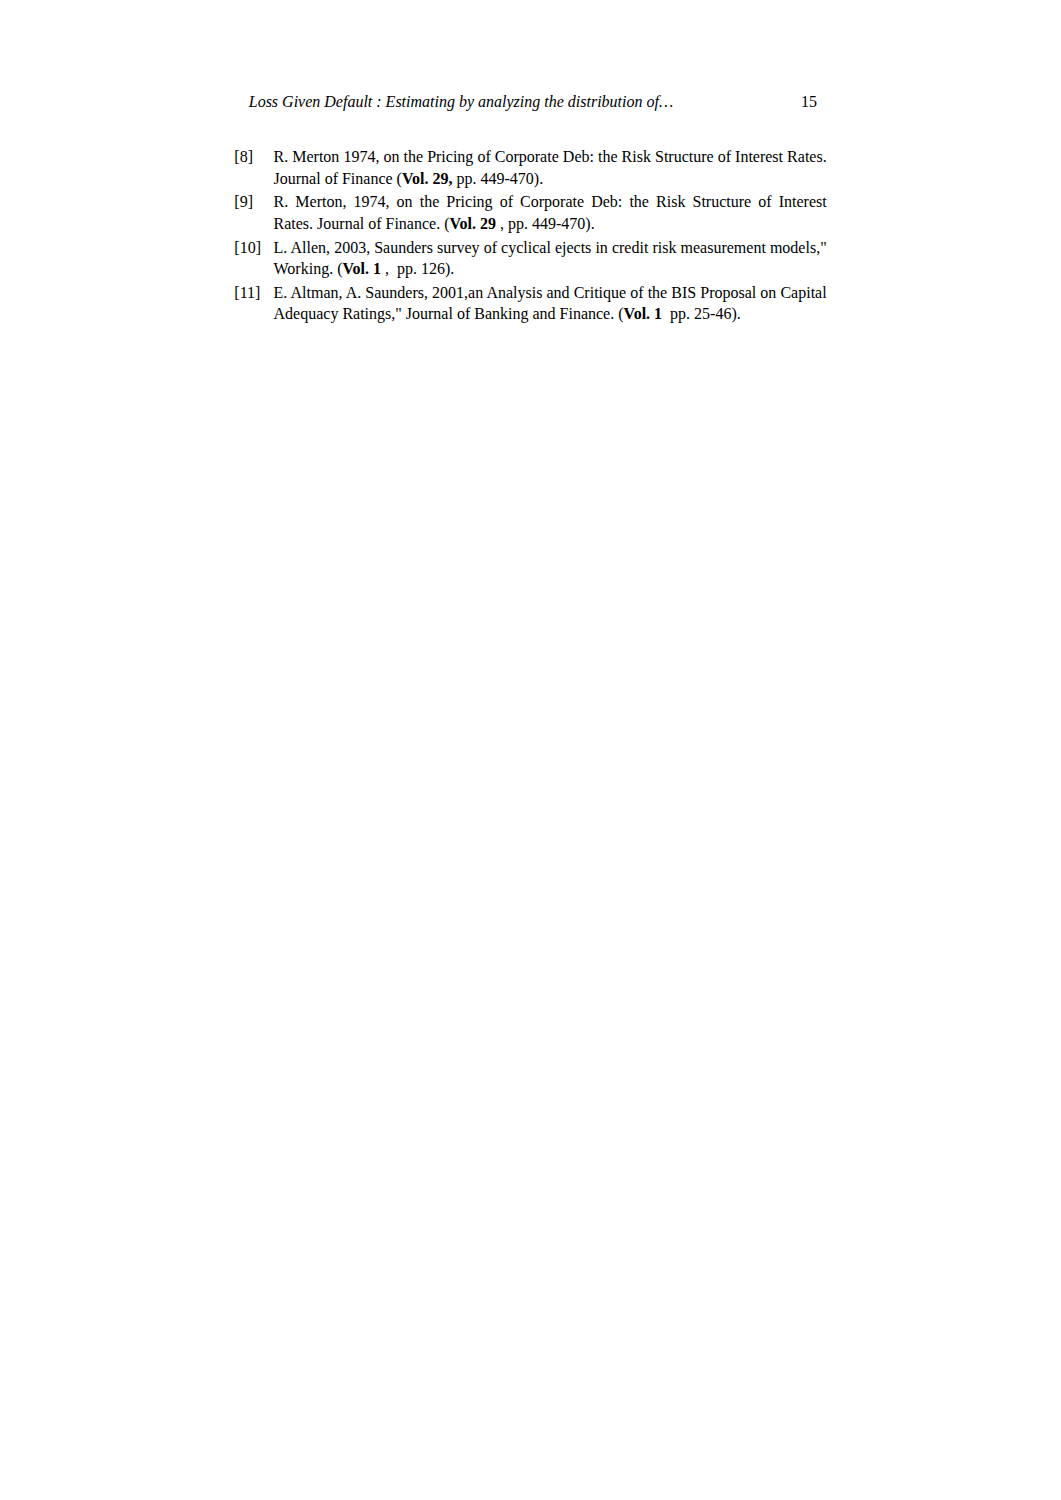Loss Given Default : Estimating by analyzing the distribution of… 15
[8] R. Merton 1974, on the Pricing of Corporate Deb: the Risk Structure of Interest Rates. Journal of Finance (Vol. 29, pp. 449-470).
[9] R. Merton, 1974, on the Pricing of Corporate Deb: the Risk Structure of Interest Rates. Journal of Finance. (Vol. 29 , pp. 449-470).
[10] L. Allen, 2003, Saunders survey of cyclical ejects in credit risk measurement models," Working. (Vol. 1 , pp. 126).
[11] E. Altman, A. Saunders, 2001,an Analysis and Critique of the BIS Proposal on Capital Adequacy Ratings," Journal of Banking and Finance. (Vol. 1 pp. 25-46).